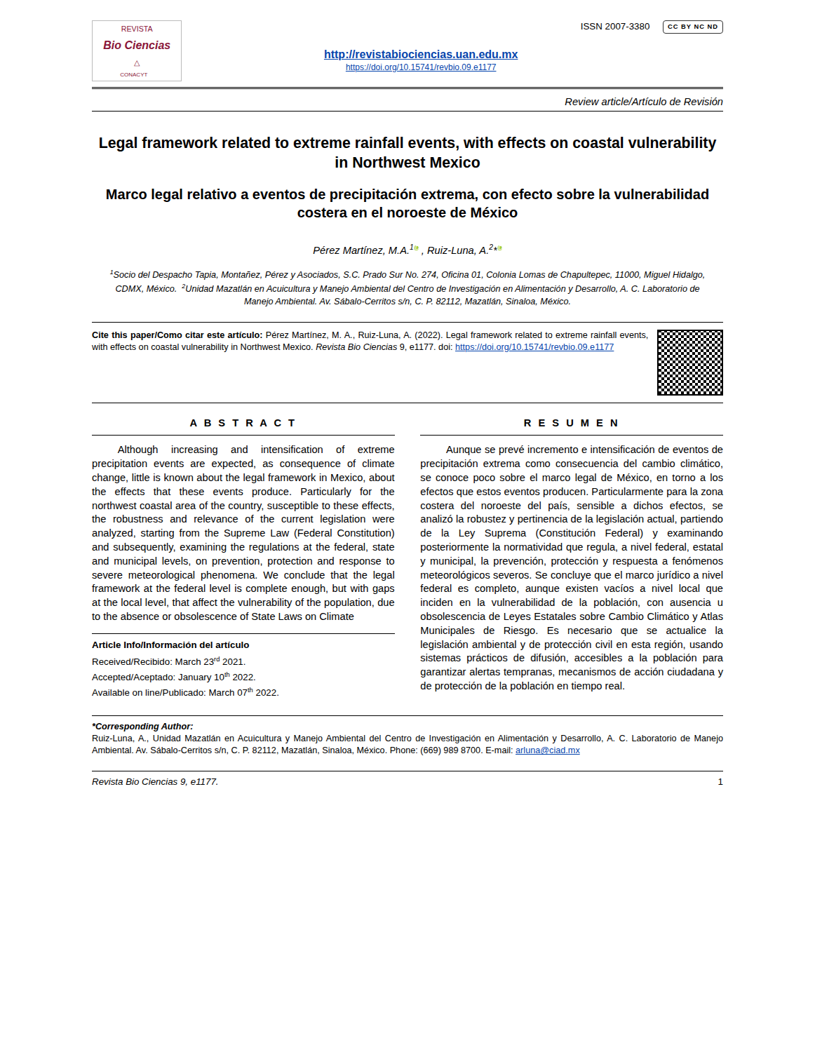REVISTA
Bio Ciencias
△
CONACYT
ISSN 2007-3380
http://revistabiociencias.uan.edu.mx
https://doi.org/10.15741/revbio.09.e1177
CC BY NC ND
Review article/Artículo de Revisión
Legal framework related to extreme rainfall events, with effects on coastal vulnerability in Northwest Mexico
Marco legal relativo a eventos de precipitación extrema, con efecto sobre la vulnerabilidad costera en el noroeste de México
Pérez Martínez, M.A.1iD , Ruiz-Luna, A.2*iD
1Socio del Despacho Tapia, Montañez, Pérez y Asociados, S.C. Prado Sur No. 274, Oficina 01, Colonia Lomas de Chapultepec, 11000, Miguel Hidalgo, CDMX, México. 2Unidad Mazatlán en Acuicultura y Manejo Ambiental del Centro de Investigación en Alimentación y Desarrollo, A. C. Laboratorio de Manejo Ambiental. Av. Sábalo-Cerritos s/n, C. P. 82112, Mazatlán, Sinaloa, México.
Cite this paper/Como citar este artículo: Pérez Martínez, M. A., Ruiz-Luna, A. (2022). Legal framework related to extreme rainfall events, with effects on coastal vulnerability in Northwest Mexico. Revista Bio Ciencias 9, e1177. doi: https://doi.org/10.15741/revbio.09.e1177
A B S T R A C T
Although increasing and intensification of extreme precipitation events are expected, as consequence of climate change, little is known about the legal framework in Mexico, about the effects that these events produce. Particularly for the northwest coastal area of the country, susceptible to these effects, the robustness and relevance of the current legislation were analyzed, starting from the Supreme Law (Federal Constitution) and subsequently, examining the regulations at the federal, state and municipal levels, on prevention, protection and response to severe meteorological phenomena. We conclude that the legal framework at the federal level is complete enough, but with gaps at the local level, that affect the vulnerability of the population, due to the absence or obsolescence of State Laws on Climate
Article Info/Información del artículo
Received/Recibido: March 23rd 2021.
Accepted/Aceptado: January 10th 2022.
Available on line/Publicado: March 07th 2022.
R E S U M E N
Aunque se prevé incremento e intensificación de eventos de precipitación extrema como consecuencia del cambio climático, se conoce poco sobre el marco legal de México, en torno a los efectos que estos eventos producen. Particularmente para la zona costera del noroeste del país, sensible a dichos efectos, se analizó la robustez y pertinencia de la legislación actual, partiendo de la Ley Suprema (Constitución Federal) y examinando posteriormente la normatividad que regula, a nivel federal, estatal y municipal, la prevención, protección y respuesta a fenómenos meteorológicos severos. Se concluye que el marco jurídico a nivel federal es completo, aunque existen vacíos a nivel local que inciden en la vulnerabilidad de la población, con ausencia u obsolescencia de Leyes Estatales sobre Cambio Climático y Atlas Municipales de Riesgo. Es necesario que se actualice la legislación ambiental y de protección civil en esta región, usando sistemas prácticos de difusión, accesibles a la población para garantizar alertas tempranas, mecanismos de acción ciudadana y de protección de la población en tiempo real.
*Corresponding Author:
Ruiz-Luna, A., Unidad Mazatlán en Acuicultura y Manejo Ambiental del Centro de Investigación en Alimentación y Desarrollo, A. C. Laboratorio de Manejo Ambiental. Av. Sábalo-Cerritos s/n, C. P. 82112, Mazatlán, Sinaloa, México. Phone: (669) 989 8700. E-mail: arluna@ciad.mx
Revista Bio Ciencias 9, e1177.
1